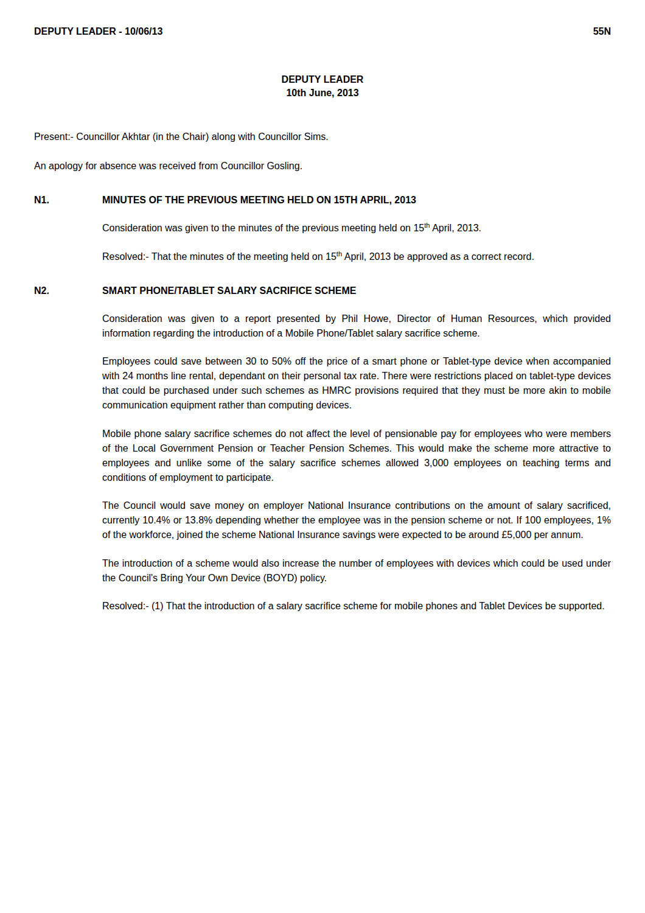DEPUTY LEADER - 10/06/13 55N
DEPUTY LEADER
10th June, 2013
Present:- Councillor Akhtar (in the Chair) along with Councillor Sims.
An apology for absence was received from Councillor Gosling.
N1.
MINUTES OF THE PREVIOUS MEETING HELD ON 15TH APRIL, 2013
Consideration was given to the minutes of the previous meeting held on 15th April, 2013.
Resolved:- That the minutes of the meeting held on 15th April, 2013 be approved as a correct record.
N2.
SMART PHONE/TABLET SALARY SACRIFICE SCHEME
Consideration was given to a report presented by Phil Howe, Director of Human Resources, which provided information regarding the introduction of a Mobile Phone/Tablet salary sacrifice scheme.
Employees could save between 30 to 50% off the price of a smart phone or Tablet-type device when accompanied with 24 months line rental, dependant on their personal tax rate. There were restrictions placed on tablet-type devices that could be purchased under such schemes as HMRC provisions required that they must be more akin to mobile communication equipment rather than computing devices.
Mobile phone salary sacrifice schemes do not affect the level of pensionable pay for employees who were members of the Local Government Pension or Teacher Pension Schemes. This would make the scheme more attractive to employees and unlike some of the salary sacrifice schemes allowed 3,000 employees on teaching terms and conditions of employment to participate.
The Council would save money on employer National Insurance contributions on the amount of salary sacrificed, currently 10.4% or 13.8% depending whether the employee was in the pension scheme or not. If 100 employees, 1% of the workforce, joined the scheme National Insurance savings were expected to be around £5,000 per annum.
The introduction of a scheme would also increase the number of employees with devices which could be used under the Council's Bring Your Own Device (BOYD) policy.
Resolved:- (1) That the introduction of a salary sacrifice scheme for mobile phones and Tablet Devices be supported.